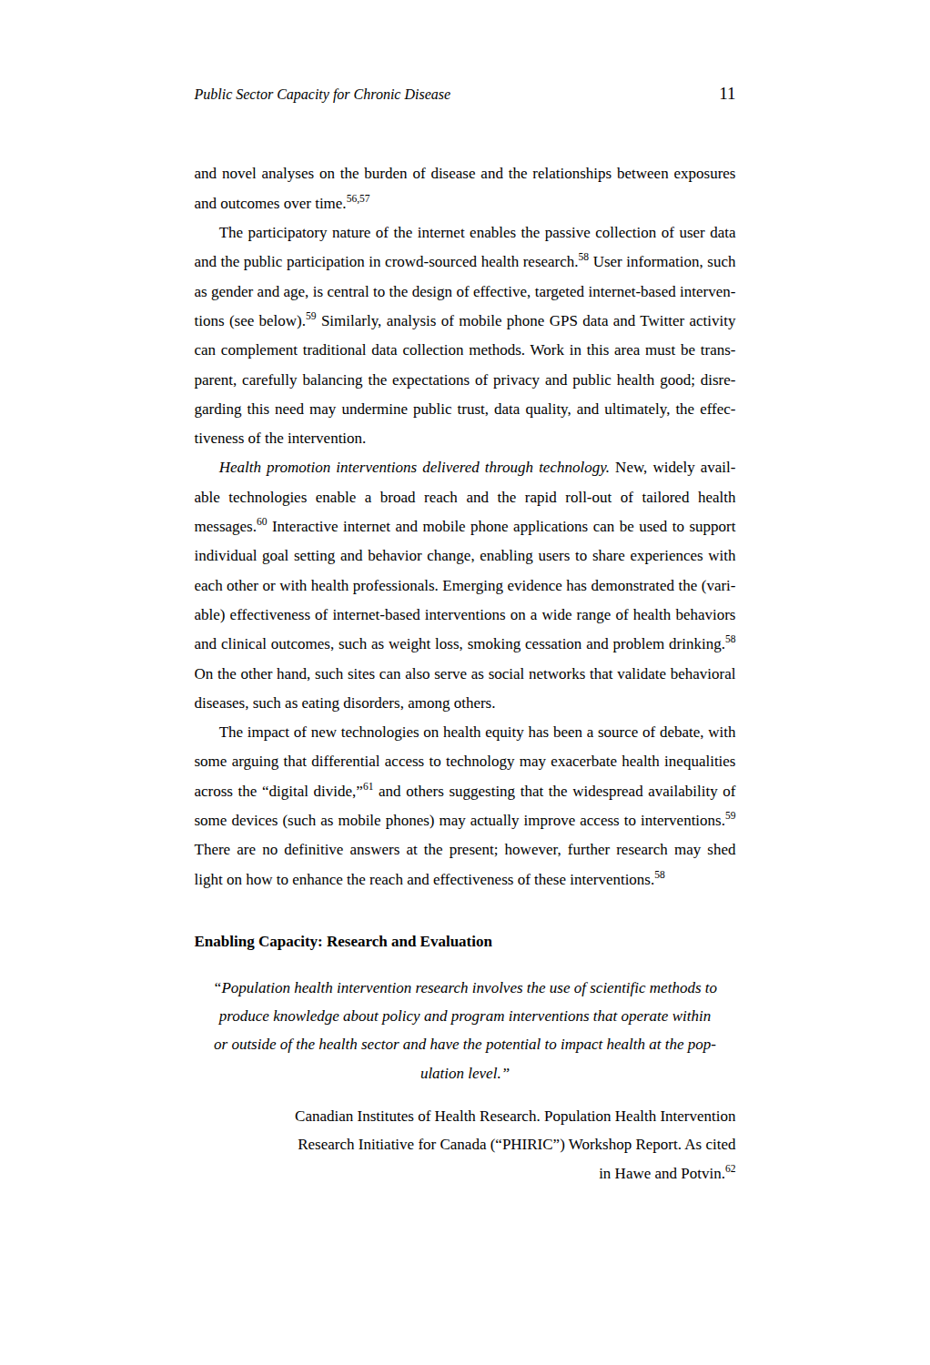Public Sector Capacity for Chronic Disease 11
and novel analyses on the burden of disease and the relationships between exposures and outcomes over time.56,57
The participatory nature of the internet enables the passive collection of user data and the public participation in crowd-sourced health research.58 User information, such as gender and age, is central to the design of effective, targeted internet-based interventions (see below).59 Similarly, analysis of mobile phone GPS data and Twitter activity can complement traditional data collection methods. Work in this area must be transparent, carefully balancing the expectations of privacy and public health good; disregarding this need may undermine public trust, data quality, and ultimately, the effectiveness of the intervention.
Health promotion interventions delivered through technology. New, widely available technologies enable a broad reach and the rapid roll-out of tailored health messages.60 Interactive internet and mobile phone applications can be used to support individual goal setting and behavior change, enabling users to share experiences with each other or with health professionals. Emerging evidence has demonstrated the (variable) effectiveness of internet-based interventions on a wide range of health behaviors and clinical outcomes, such as weight loss, smoking cessation and problem drinking.58 On the other hand, such sites can also serve as social networks that validate behavioral diseases, such as eating disorders, among others.
The impact of new technologies on health equity has been a source of debate, with some arguing that differential access to technology may exacerbate health inequalities across the “digital divide,”61 and others suggesting that the widespread availability of some devices (such as mobile phones) may actually improve access to interventions.59 There are no definitive answers at the present; however, further research may shed light on how to enhance the reach and effectiveness of these interventions.58
Enabling Capacity: Research and Evaluation
“Population health intervention research involves the use of scientific methods to produce knowledge about policy and program interventions that operate within or outside of the health sector and have the potential to impact health at the population level.”
Canadian Institutes of Health Research. Population Health Intervention Research Initiative for Canada (“PHIRIC”) Workshop Report. As cited in Hawe and Potvin.62